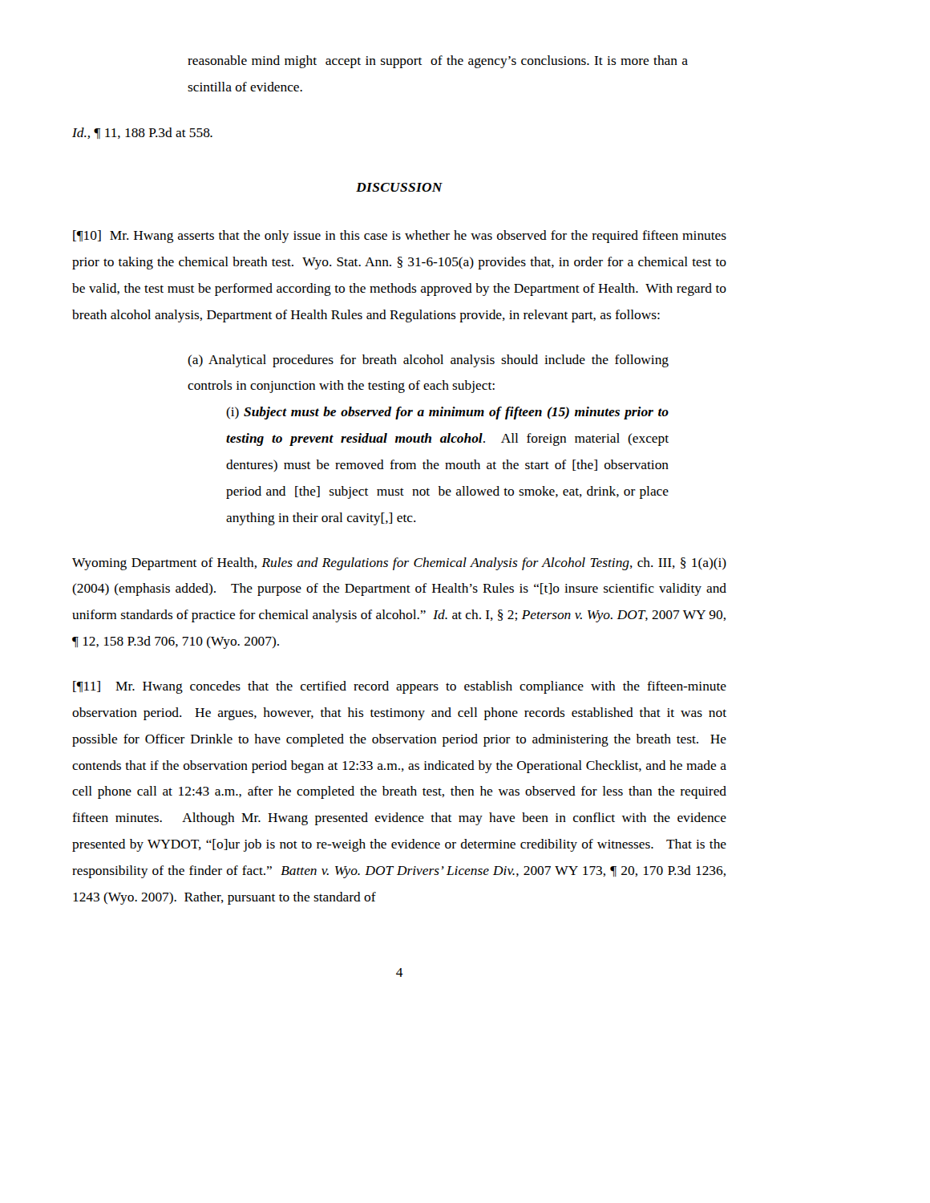reasonable mind might accept in support of the agency’s conclusions. It is more than a scintilla of evidence.
Id., ¶ 11, 188 P.3d at 558.
DISCUSSION
[¶10] Mr. Hwang asserts that the only issue in this case is whether he was observed for the required fifteen minutes prior to taking the chemical breath test. Wyo. Stat. Ann. § 31-6-105(a) provides that, in order for a chemical test to be valid, the test must be performed according to the methods approved by the Department of Health. With regard to breath alcohol analysis, Department of Health Rules and Regulations provide, in relevant part, as follows:
(a) Analytical procedures for breath alcohol analysis should include the following controls in conjunction with the testing of each subject:
(i) Subject must be observed for a minimum of fifteen (15) minutes prior to testing to prevent residual mouth alcohol. All foreign material (except dentures) must be removed from the mouth at the start of [the] observation period and [the] subject must not be allowed to smoke, eat, drink, or place anything in their oral cavity[,] etc.
Wyoming Department of Health, Rules and Regulations for Chemical Analysis for Alcohol Testing, ch. III, § 1(a)(i) (2004) (emphasis added). The purpose of the Department of Health’s Rules is “[t]o insure scientific validity and uniform standards of practice for chemical analysis of alcohol.” Id. at ch. I, § 2; Peterson v. Wyo. DOT, 2007 WY 90, ¶ 12, 158 P.3d 706, 710 (Wyo. 2007).
[¶11] Mr. Hwang concedes that the certified record appears to establish compliance with the fifteen-minute observation period. He argues, however, that his testimony and cell phone records established that it was not possible for Officer Drinkle to have completed the observation period prior to administering the breath test. He contends that if the observation period began at 12:33 a.m., as indicated by the Operational Checklist, and he made a cell phone call at 12:43 a.m., after he completed the breath test, then he was observed for less than the required fifteen minutes. Although Mr. Hwang presented evidence that may have been in conflict with the evidence presented by WYDOT, “[o]ur job is not to re-weigh the evidence or determine credibility of witnesses. That is the responsibility of the finder of fact.” Batten v. Wyo. DOT Drivers’ License Div., 2007 WY 173, ¶ 20, 170 P.3d 1236, 1243 (Wyo. 2007). Rather, pursuant to the standard of
4